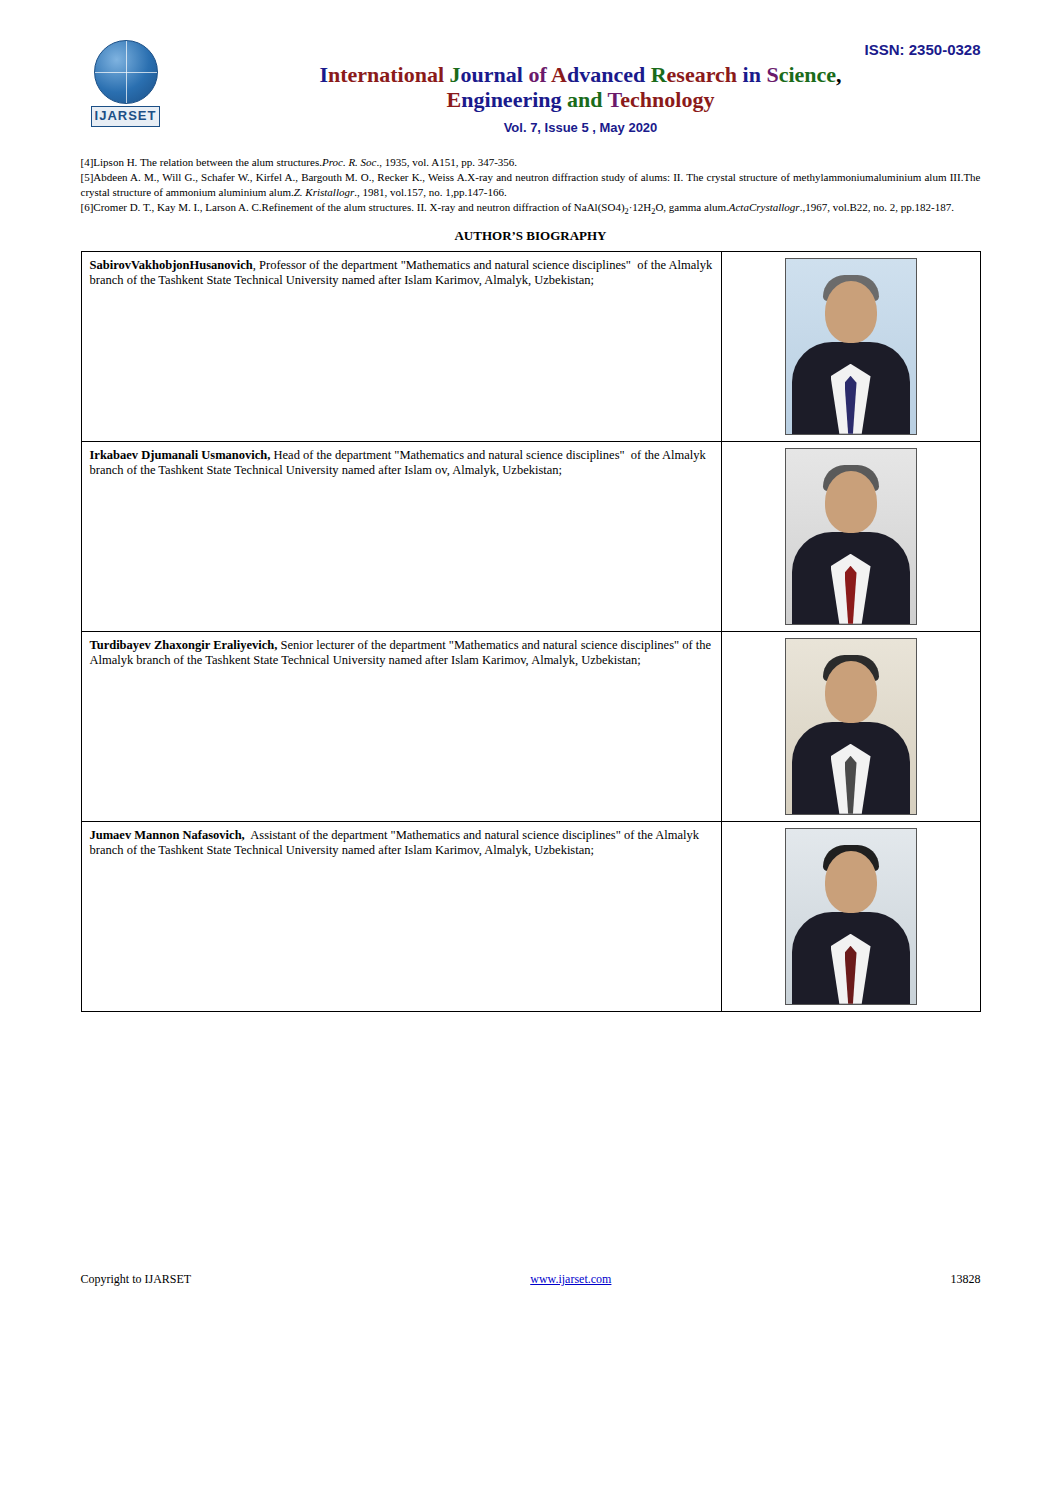IJARSET
ISSN: 2350-0328
International Journal of Advanced Research in Science,
Engineering and Technology
Vol. 7, Issue 5 , May 2020
[4]Lipson H. The relation between the alum structures.Proc. R. Soc., 1935, vol. A151, pp. 347-356.
[5]Abdeen A. M., Will G., Schafer W., Kirfel A., Bargouth M. O., Recker K., Weiss A.X-ray and neutron diffraction study of alums: II. The crystal structure of methylammoniumaluminium alum III.The crystal structure of ammonium aluminium alum.Z. Kristallogr., 1981, vol.157, no. 1,pp.147-166.
[6]Cromer D. T., Kay M. I., Larson A. C.Refinement of the alum structures. II. X-ray and neutron diffraction of NaAl(SO4)2·12H2O, gamma alum.ActaCrystallogr.,1967, vol.B22, no. 2, pp.182-187.
AUTHOR’S BIOGRAPHY
| SabirovVakhobjonHusanovich , Professor of the department "Mathematics and natural science disciplines" of the Almalyk branch of the Tashkent State Technical University named after Islam Karimov, Almalyk, Uzbekistan; | |
| Irkabaev Djumanali Usmanovich, Head of the department "Mathematics and natural science disciplines" of the Almalyk branch of the Tashkent State Technical University named after Islam ov, Almalyk, Uzbekistan; | |
| Turdibayev Zhaxongir Eraliyevich, Senior lecturer of the department "Mathematics and natural science disciplines" of the Almalyk branch of the Tashkent State Technical University named after Islam Karimov, Almalyk, Uzbekistan; | |
| Jumaev Mannon Nafasovich, Assistant of the department "Mathematics and natural science disciplines" of the Almalyk branch of the Tashkent State Technical University named after Islam Karimov, Almalyk, Uzbekistan; | |
Copyright to IJARSET www.ijarset.com 13828